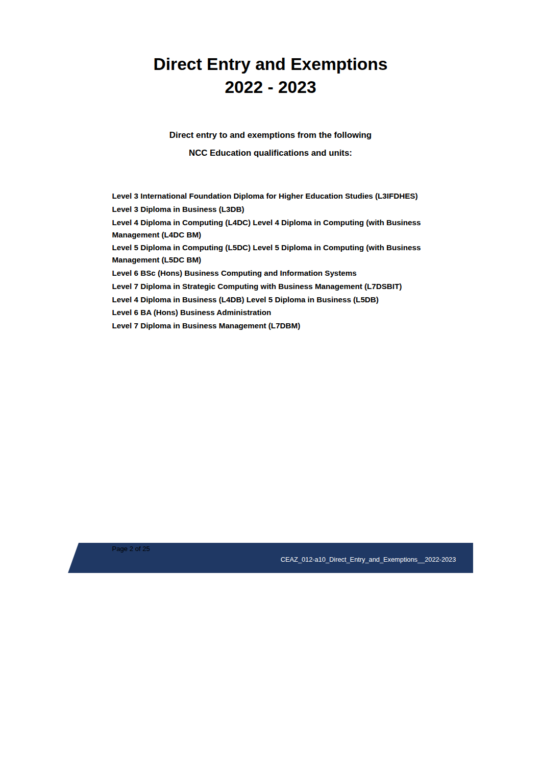Direct Entry and Exemptions2022 - 2023
Direct entry to and exemptions from the following
NCC Education qualifications and units:
Level 3 International Foundation Diploma for Higher Education Studies (L3IFDHES)
Level 3 Diploma in Business (L3DB)
Level 4 Diploma in Computing (L4DC) Level 4 Diploma in Computing (with Business Management (L4DC BM)
Level 5 Diploma in Computing (L5DC) Level 5 Diploma in Computing (with Business Management (L5DC BM)
Level 6 BSc (Hons) Business Computing and Information Systems
Level 7 Diploma in Strategic Computing with Business Management (L7DSBIT)
Level 4 Diploma in Business (L4DB) Level 5 Diploma in Business (L5DB)
Level 6 BA (Hons) Business Administration
Level 7 Diploma in Business Management (L7DBM)
Page 2 of 25
CEAZ_012-a10_Direct_Entry_and_Exemptions__2022-2023